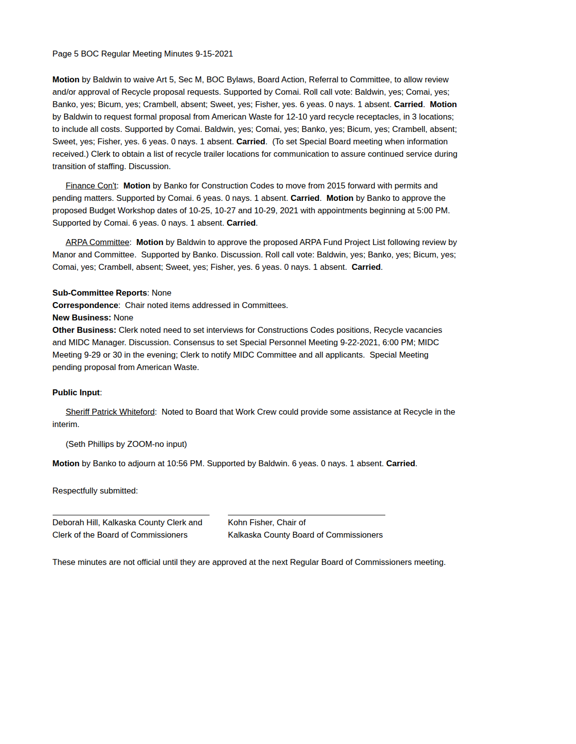Page 5 BOC Regular Meeting Minutes 9-15-2021
Motion by Baldwin to waive Art 5, Sec M, BOC Bylaws, Board Action, Referral to Committee, to allow review and/or approval of Recycle proposal requests. Supported by Comai. Roll call vote: Baldwin, yes; Comai, yes; Banko, yes; Bicum, yes; Crambell, absent; Sweet, yes; Fisher, yes. 6 yeas. 0 nays. 1 absent. Carried. Motion by Baldwin to request formal proposal from American Waste for 12-10 yard recycle receptacles, in 3 locations; to include all costs. Supported by Comai. Baldwin, yes; Comai, yes; Banko, yes; Bicum, yes; Crambell, absent; Sweet, yes; Fisher, yes. 6 yeas. 0 nays. 1 absent. Carried. (To set Special Board meeting when information received.) Clerk to obtain a list of recycle trailer locations for communication to assure continued service during transition of staffing. Discussion.
Finance Con't: Motion by Banko for Construction Codes to move from 2015 forward with permits and pending matters. Supported by Comai. 6 yeas. 0 nays. 1 absent. Carried. Motion by Banko to approve the proposed Budget Workshop dates of 10-25, 10-27 and 10-29, 2021 with appointments beginning at 5:00 PM. Supported by Comai. 6 yeas. 0 nays. 1 absent. Carried.
ARPA Committee: Motion by Baldwin to approve the proposed ARPA Fund Project List following review by Manor and Committee. Supported by Banko. Discussion. Roll call vote: Baldwin, yes; Banko, yes; Bicum, yes; Comai, yes; Crambell, absent; Sweet, yes; Fisher, yes. 6 yeas. 0 nays. 1 absent. Carried.
Sub-Committee Reports: None
Correspondence: Chair noted items addressed in Committees.
New Business: None
Other Business: Clerk noted need to set interviews for Constructions Codes positions, Recycle vacancies and MIDC Manager. Discussion. Consensus to set Special Personnel Meeting 9-22-2021, 6:00 PM; MIDC Meeting 9-29 or 30 in the evening; Clerk to notify MIDC Committee and all applicants. Special Meeting pending proposal from American Waste.
Public Input:
Sheriff Patrick Whiteford: Noted to Board that Work Crew could provide some assistance at Recycle in the interim.
(Seth Phillips by ZOOM-no input)
Motion by Banko to adjourn at 10:56 PM. Supported by Baldwin. 6 yeas. 0 nays. 1 absent. Carried.
Respectfully submitted:
Deborah Hill, Kalkaska County Clerk and
Clerk of the Board of Commissioners
Kohn Fisher, Chair of
Kalkaska County Board of Commissioners
These minutes are not official until they are approved at the next Regular Board of Commissioners meeting.